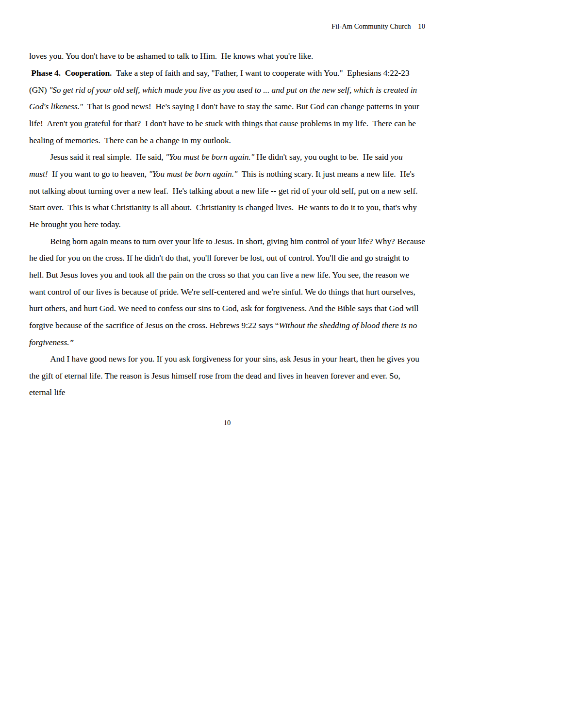Fil-Am Community Church 10
loves you. You don't have to be ashamed to talk to Him. He knows what you're like.
Phase 4. Cooperation. Take a step of faith and say, "Father, I want to cooperate with You." Ephesians 4:22-23 (GN) "So get rid of your old self, which made you live as you used to ... and put on the new self, which is created in God's likeness." That is good news! He's saying I don't have to stay the same. But God can change patterns in your life! Aren't you grateful for that? I don't have to be stuck with things that cause problems in my life. There can be healing of memories. There can be a change in my outlook.
Jesus said it real simple. He said, "You must be born again." He didn't say, you ought to be. He said you must! If you want to go to heaven, "You must be born again." This is nothing scary. It just means a new life. He's not talking about turning over a new leaf. He's talking about a new life -- get rid of your old self, put on a new self. Start over. This is what Christianity is all about. Christianity is changed lives. He wants to do it to you, that's why He brought you here today.
Being born again means to turn over your life to Jesus. In short, giving him control of your life? Why? Because he died for you on the cross. If he didn't do that, you'll forever be lost, out of control. You'll die and go straight to hell. But Jesus loves you and took all the pain on the cross so that you can live a new life. You see, the reason we want control of our lives is because of pride. We're self-centered and we're sinful. We do things that hurt ourselves, hurt others, and hurt God. We need to confess our sins to God, ask for forgiveness. And the Bible says that God will forgive because of the sacrifice of Jesus on the cross. Hebrews 9:22 says “Without the shedding of blood there is no forgiveness.”
And I have good news for you. If you ask forgiveness for your sins, ask Jesus in your heart, then he gives you the gift of eternal life. The reason is Jesus himself rose from the dead and lives in heaven forever and ever. So, eternal life
10